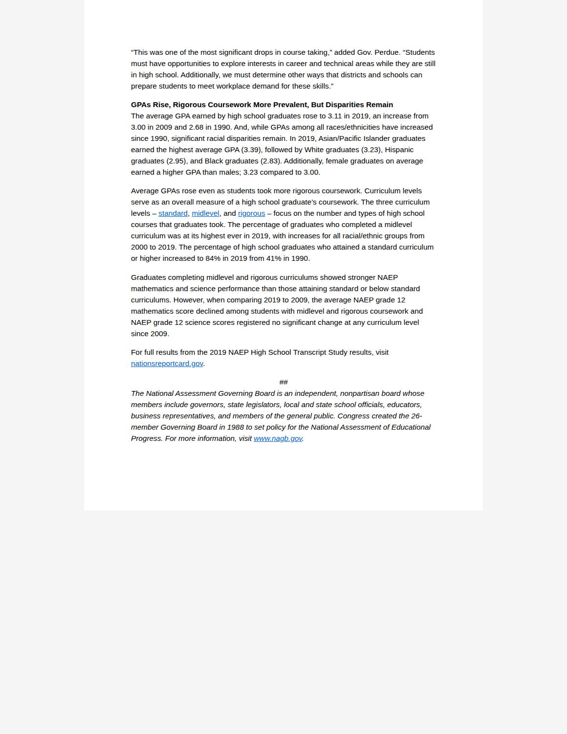“This was one of the most significant drops in course taking,” added Gov. Perdue. “Students must have opportunities to explore interests in career and technical areas while they are still in high school. Additionally, we must determine other ways that districts and schools can prepare students to meet workplace demand for these skills.”
GPAs Rise, Rigorous Coursework More Prevalent, But Disparities Remain
The average GPA earned by high school graduates rose to 3.11 in 2019, an increase from 3.00 in 2009 and 2.68 in 1990. And, while GPAs among all races/ethnicities have increased since 1990, significant racial disparities remain. In 2019, Asian/Pacific Islander graduates earned the highest average GPA (3.39), followed by White graduates (3.23), Hispanic graduates (2.95), and Black graduates (2.83). Additionally, female graduates on average earned a higher GPA than males; 3.23 compared to 3.00.
Average GPAs rose even as students took more rigorous coursework. Curriculum levels serve as an overall measure of a high school graduate’s coursework. The three curriculum levels – standard, midlevel, and rigorous – focus on the number and types of high school courses that graduates took. The percentage of graduates who completed a midlevel curriculum was at its highest ever in 2019, with increases for all racial/ethnic groups from 2000 to 2019. The percentage of high school graduates who attained a standard curriculum or higher increased to 84% in 2019 from 41% in 1990.
Graduates completing midlevel and rigorous curriculums showed stronger NAEP mathematics and science performance than those attaining standard or below standard curriculums. However, when comparing 2019 to 2009, the average NAEP grade 12 mathematics score declined among students with midlevel and rigorous coursework and NAEP grade 12 science scores registered no significant change at any curriculum level since 2009.
For full results from the 2019 NAEP High School Transcript Study results, visit nationsreportcard.gov.
##
The National Assessment Governing Board is an independent, nonpartisan board whose members include governors, state legislators, local and state school officials, educators, business representatives, and members of the general public. Congress created the 26-member Governing Board in 1988 to set policy for the National Assessment of Educational Progress. For more information, visit www.nagb.gov.